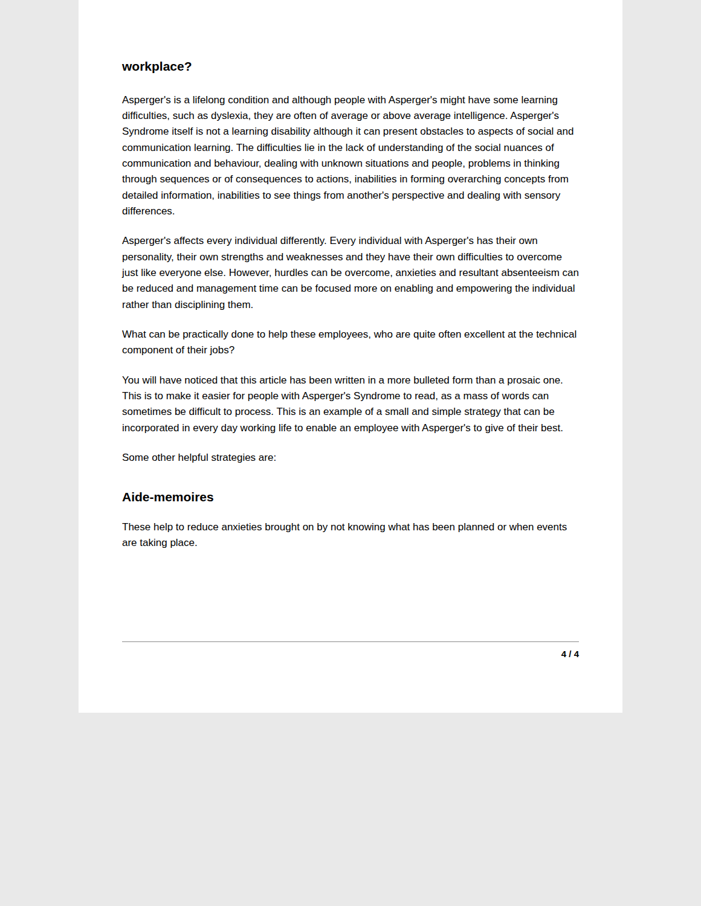workplace?
Asperger's is a lifelong condition and although people with Asperger's might have some learning difficulties, such as dyslexia, they are often of average or above average intelligence. Asperger's Syndrome itself is not a learning disability although it can present obstacles to aspects of social and communication learning. The difficulties lie in the lack of understanding of the social nuances of communication and behaviour, dealing with unknown situations and people, problems in thinking through sequences or of consequences to actions, inabilities in forming overarching concepts from detailed information, inabilities to see things from another's perspective and dealing with sensory differences.
Asperger's affects every individual differently. Every individual with Asperger's has their own personality, their own strengths and weaknesses and they have their own difficulties to overcome just like everyone else. However, hurdles can be overcome, anxieties and resultant absenteeism can be reduced and management time can be focused more on enabling and empowering the individual rather than disciplining them.
What can be practically done to help these employees, who are quite often excellent at the technical component of their jobs?
You will have noticed that this article has been written in a more bulleted form than a prosaic one. This is to make it easier for people with Asperger's Syndrome to read, as a mass of words can sometimes be difficult to process. This is an example of a small and simple strategy that can be incorporated in every day working life to enable an employee with Asperger's to give of their best.
Some other helpful strategies are:
Aide-memoires
These help to reduce anxieties brought on by not knowing what has been planned or when events are taking place.
4 / 4